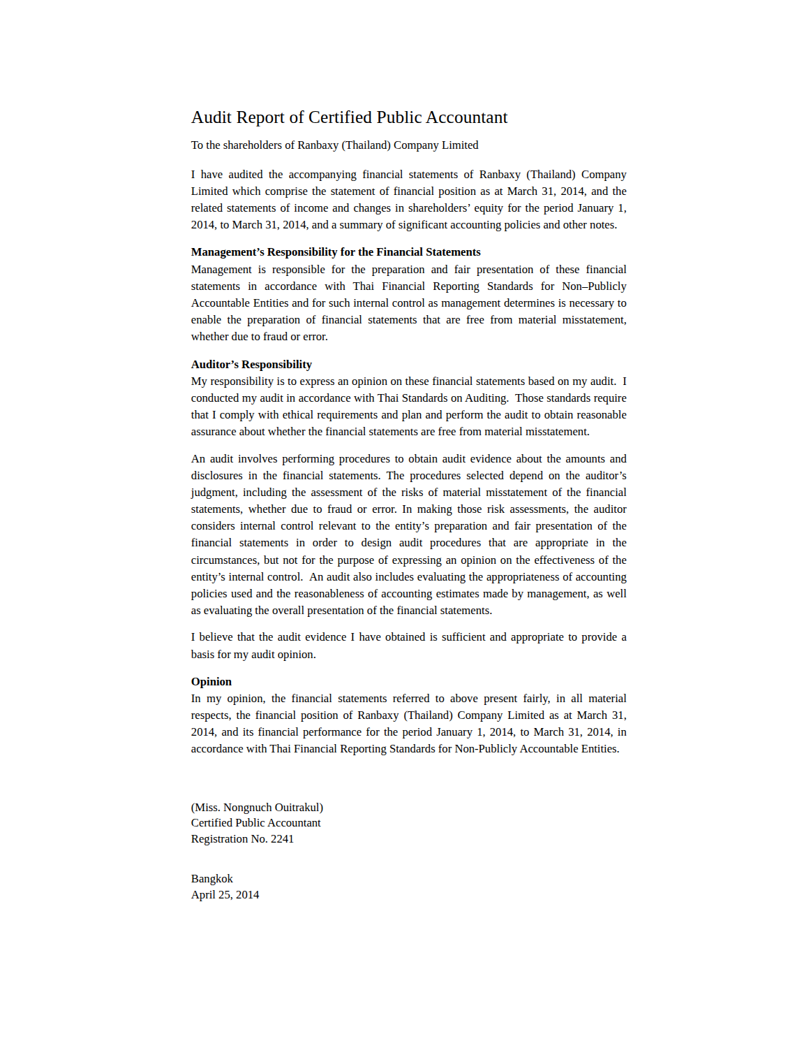Audit Report of Certified Public Accountant
To the shareholders of Ranbaxy (Thailand) Company Limited
I have audited the accompanying financial statements of Ranbaxy (Thailand) Company Limited which comprise the statement of financial position as at March 31, 2014, and the related statements of income and changes in shareholders’ equity for the period January 1, 2014, to March 31, 2014, and a summary of significant accounting policies and other notes.
Management’s Responsibility for the Financial Statements
Management is responsible for the preparation and fair presentation of these financial statements in accordance with Thai Financial Reporting Standards for Non–Publicly Accountable Entities and for such internal control as management determines is necessary to enable the preparation of financial statements that are free from material misstatement, whether due to fraud or error.
Auditor’s Responsibility
My responsibility is to express an opinion on these financial statements based on my audit. I conducted my audit in accordance with Thai Standards on Auditing. Those standards require that I comply with ethical requirements and plan and perform the audit to obtain reasonable assurance about whether the financial statements are free from material misstatement.
An audit involves performing procedures to obtain audit evidence about the amounts and disclosures in the financial statements. The procedures selected depend on the auditor’s judgment, including the assessment of the risks of material misstatement of the financial statements, whether due to fraud or error. In making those risk assessments, the auditor considers internal control relevant to the entity’s preparation and fair presentation of the financial statements in order to design audit procedures that are appropriate in the circumstances, but not for the purpose of expressing an opinion on the effectiveness of the entity’s internal control. An audit also includes evaluating the appropriateness of accounting policies used and the reasonableness of accounting estimates made by management, as well as evaluating the overall presentation of the financial statements.
I believe that the audit evidence I have obtained is sufficient and appropriate to provide a basis for my audit opinion.
Opinion
In my opinion, the financial statements referred to above present fairly, in all material respects, the financial position of Ranbaxy (Thailand) Company Limited as at March 31, 2014, and its financial performance for the period January 1, 2014, to March 31, 2014, in accordance with Thai Financial Reporting Standards for Non-Publicly Accountable Entities.
(Miss. Nongnuch Ouitrakul)
Certified Public Accountant
Registration No. 2241
Bangkok
April 25, 2014